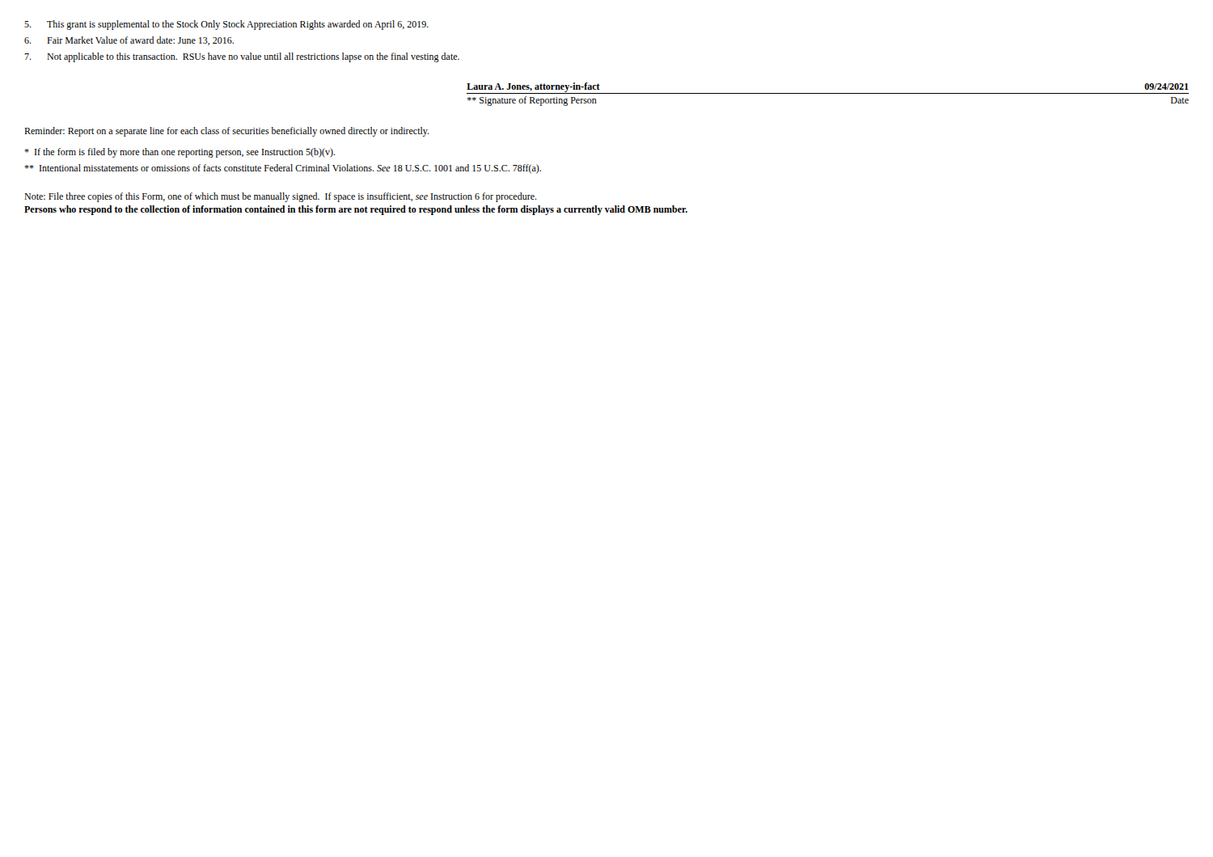| 5. | This grant is supplemental to the Stock Only Stock Appreciation Rights awarded on April 6, 2019. |
| 6. | Fair Market Value of award date: June 13, 2016. |
| 7. | Not applicable to this transaction. RSUs have no value until all restrictions lapse on the final vesting date. |
| Laura A. Jones, attorney-in-fact | 09/24/2021 |
| ** Signature of Reporting Person | Date |
Reminder: Report on a separate line for each class of securities beneficially owned directly or indirectly.
* If the form is filed by more than one reporting person, see Instruction 5(b)(v).
** Intentional misstatements or omissions of facts constitute Federal Criminal Violations. See 18 U.S.C. 1001 and 15 U.S.C. 78ff(a).
Note: File three copies of this Form, one of which must be manually signed. If space is insufficient, see Instruction 6 for procedure.
Persons who respond to the collection of information contained in this form are not required to respond unless the form displays a currently valid OMB number.